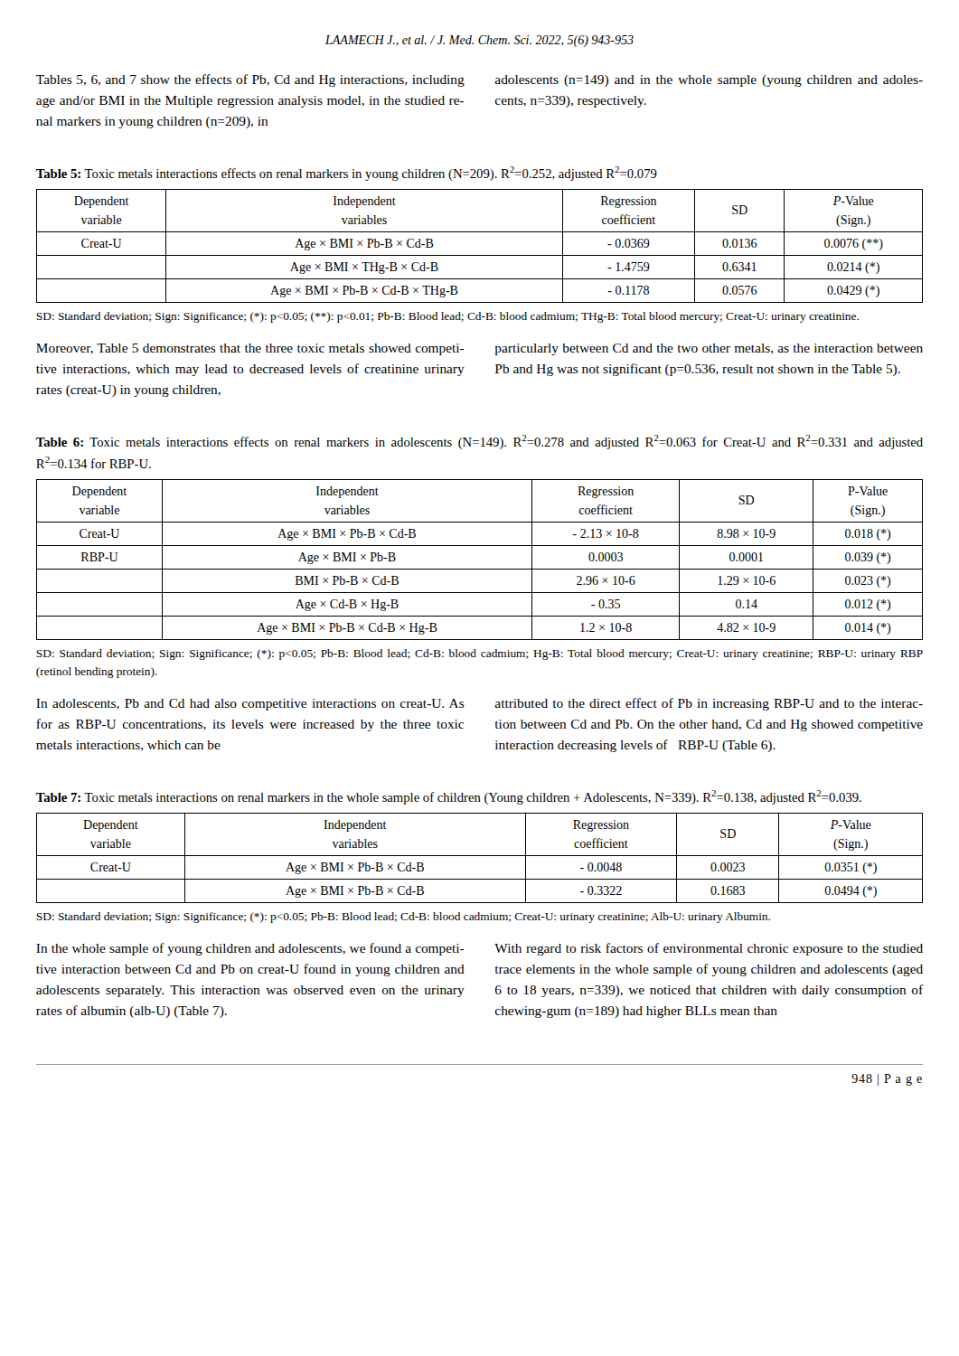LAAMECH J., et al. / J. Med. Chem. Sci. 2022, 5(6) 943-953
Tables 5, 6, and 7 show the effects of Pb, Cd and Hg interactions, including age and/or BMI in the Multiple regression analysis model, in the studied renal markers in young children (n=209), in
adolescents (n=149) and in the whole sample (young children and adolescents, n=339), respectively.
Table 5: Toxic metals interactions effects on renal markers in young children (N=209). R2=0.252, adjusted R2=0.079
| Dependent variable | Independent variables | Regression coefficient | SD | P -Value (Sign.) |
| --- | --- | --- | --- | --- |
| Creat-U | Age × BMI × Pb-B × Cd-B | - 0.0369 | 0.0136 | 0.0076 (**) |
| | Age × BMI × THg-B × Cd-B | - 1.4759 | 0.6341 | 0.0214 (*) |
| | Age × BMI × Pb-B × Cd-B × THg-B | - 0.1178 | 0.0576 | 0.0429 (*) |
SD: Standard deviation; Sign: Significance; (*): p<0.05; (**): p<0.01; Pb-B: Blood lead; Cd-B: blood cadmium; THg-B: Total blood mercury; Creat-U: urinary creatinine.
Moreover, Table 5 demonstrates that the three toxic metals showed competitive interactions, which may lead to decreased levels of creatinine urinary rates (creat-U) in young children,
particularly between Cd and the two other metals, as the interaction between Pb and Hg was not significant (p=0.536, result not shown in the Table 5).
Table 6: Toxic metals interactions effects on renal markers in adolescents (N=149). R2=0.278 and adjusted R2=0.063 for Creat-U and R2=0.331 and adjusted R2=0.134 for RBP-U.
| Dependent variable | Independent variables | Regression coefficient | SD | P-Value (Sign.) |
| --- | --- | --- | --- | --- |
| Creat-U | Age × BMI × Pb-B × Cd-B | - 2.13 × 10-8 | 8.98 × 10-9 | 0.018 (*) |
| RBP-U | Age × BMI × Pb-B | 0.0003 | 0.0001 | 0.039 (*) |
| | BMI × Pb-B × Cd-B | 2.96 × 10-6 | 1.29 × 10-6 | 0.023 (*) |
| | Age × Cd-B × Hg-B | - 0.35 | 0.14 | 0.012 (*) |
| | Age × BMI × Pb-B × Cd-B × Hg-B | 1.2 × 10-8 | 4.82 × 10-9 | 0.014 (*) |
SD: Standard deviation; Sign: Significance; (*): p<0.05; Pb-B: Blood lead; Cd-B: blood cadmium; Hg-B: Total blood mercury; Creat-U: urinary creatinine; RBP-U: urinary RBP (retinol bending protein).
In adolescents, Pb and Cd had also competitive interactions on creat-U. As for as RBP-U concentrations, its levels were increased by the three toxic metals interactions, which can be
attributed to the direct effect of Pb in increasing RBP-U and to the interaction between Cd and Pb. On the other hand, Cd and Hg showed competitive interaction decreasing levels of RBP-U (Table 6).
Table 7: Toxic metals interactions on renal markers in the whole sample of children (Young children + Adolescents, N=339). R2=0.138, adjusted R2=0.039.
| Dependent variable | Independent variables | Regression coefficient | SD | P -Value (Sign.) |
| --- | --- | --- | --- | --- |
| Creat-U | Age × BMI × Pb-B × Cd-B | - 0.0048 | 0.0023 | 0.0351 (*) |
| | Age × BMI × Pb-B × Cd-B | - 0.3322 | 0.1683 | 0.0494 (*) |
SD: Standard deviation; Sign: Significance; (*): p<0.05; Pb-B: Blood lead; Cd-B: blood cadmium; Creat-U: urinary creatinine; Alb-U: urinary Albumin.
In the whole sample of young children and adolescents, we found a competitive interaction between Cd and Pb on creat-U found in young children and adolescents separately. This interaction was observed even on the urinary rates of albumin (alb-U) (Table 7).
With regard to risk factors of environmental chronic exposure to the studied trace elements in the whole sample of young children and adolescents (aged 6 to 18 years, n=339), we noticed that children with daily consumption of chewing-gum (n=189) had higher BLLs mean than
948 | P a g e